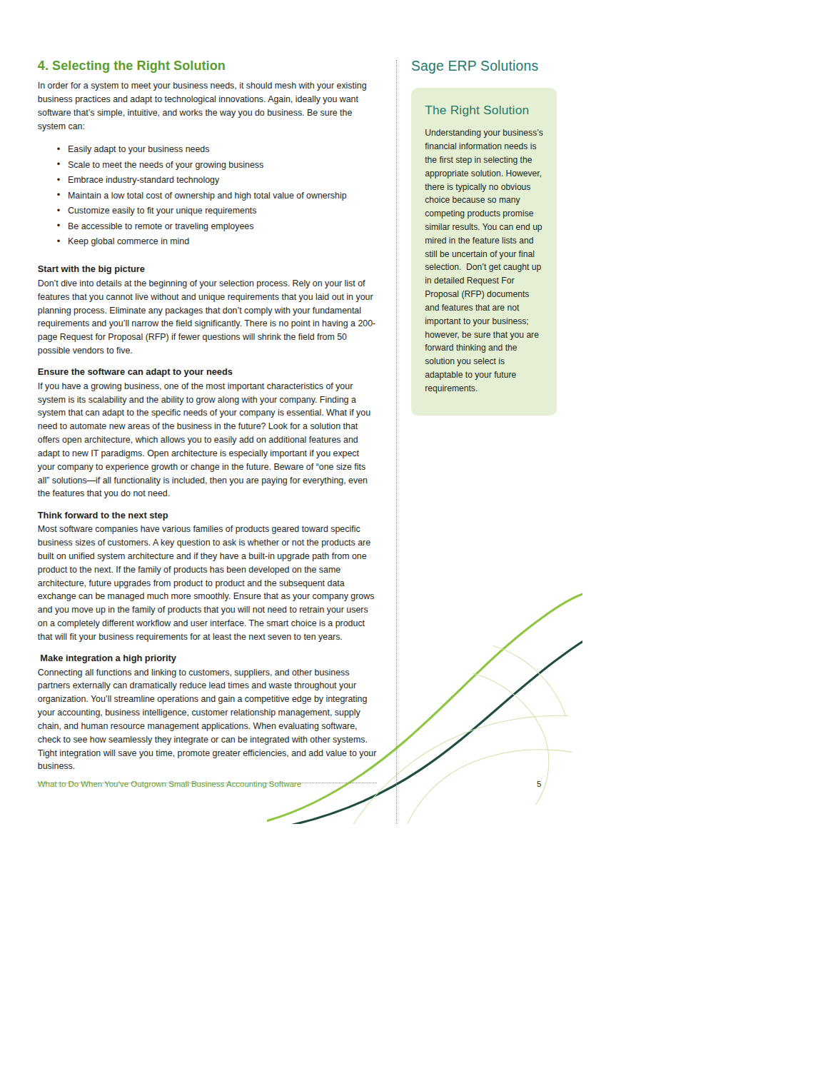4. Selecting the Right Solution
In order for a system to meet your business needs, it should mesh with your existing business practices and adapt to technological innovations. Again, ideally you want software that’s simple, intuitive, and works the way you do business. Be sure the system can:
Easily adapt to your business needs
Scale to meet the needs of your growing business
Embrace industry-standard technology
Maintain a low total cost of ownership and high total value of ownership
Customize easily to fit your unique requirements
Be accessible to remote or traveling employees
Keep global commerce in mind
Start with the big picture
Don’t dive into details at the beginning of your selection process. Rely on your list of features that you cannot live without and unique requirements that you laid out in your planning process. Eliminate any packages that don’t comply with your fundamental requirements and you’ll narrow the field significantly. There is no point in having a 200-page Request for Proposal (RFP) if fewer questions will shrink the field from 50 possible vendors to five.
Ensure the software can adapt to your needs
If you have a growing business, one of the most important characteristics of your system is its scalability and the ability to grow along with your company. Finding a system that can adapt to the specific needs of your company is essential. What if you need to automate new areas of the business in the future? Look for a solution that offers open architecture, which allows you to easily add on additional features and adapt to new IT paradigms. Open architecture is especially important if you expect your company to experience growth or change in the future. Beware of “one size fits all” solutions—if all functionality is included, then you are paying for everything, even the features that you do not need.
Think forward to the next step
Most software companies have various families of products geared toward specific business sizes of customers. A key question to ask is whether or not the products are built on unified system architecture and if they have a built-in upgrade path from one product to the next. If the family of products has been developed on the same architecture, future upgrades from product to product and the subsequent data exchange can be managed much more smoothly. Ensure that as your company grows and you move up in the family of products that you will not need to retrain your users on a completely different workflow and user interface. The smart choice is a product that will fit your business requirements for at least the next seven to ten years.
Make integration a high priority
Connecting all functions and linking to customers, suppliers, and other business partners externally can dramatically reduce lead times and waste throughout your organization. You’ll streamline operations and gain a competitive edge by integrating your accounting, business intelligence, customer relationship management, supply chain, and human resource management applications. When evaluating software, check to see how seamlessly they integrate or can be integrated with other systems. Tight integration will save you time, promote greater efficiencies, and add value to your business.
Sage ERP Solutions
The Right Solution
Understanding your business’s financial information needs is the first step in selecting the appropriate solution. However, there is typically no obvious choice because so many competing products promise similar results. You can end up mired in the feature lists and still be uncertain of your final selection. Don’t get caught up in detailed Request For Proposal (RFP) documents and features that are not important to your business; however, be sure that you are forward thinking and the solution you select is adaptable to your future requirements.
What to Do When You’ve Outgrown Small Business Accounting Software
5